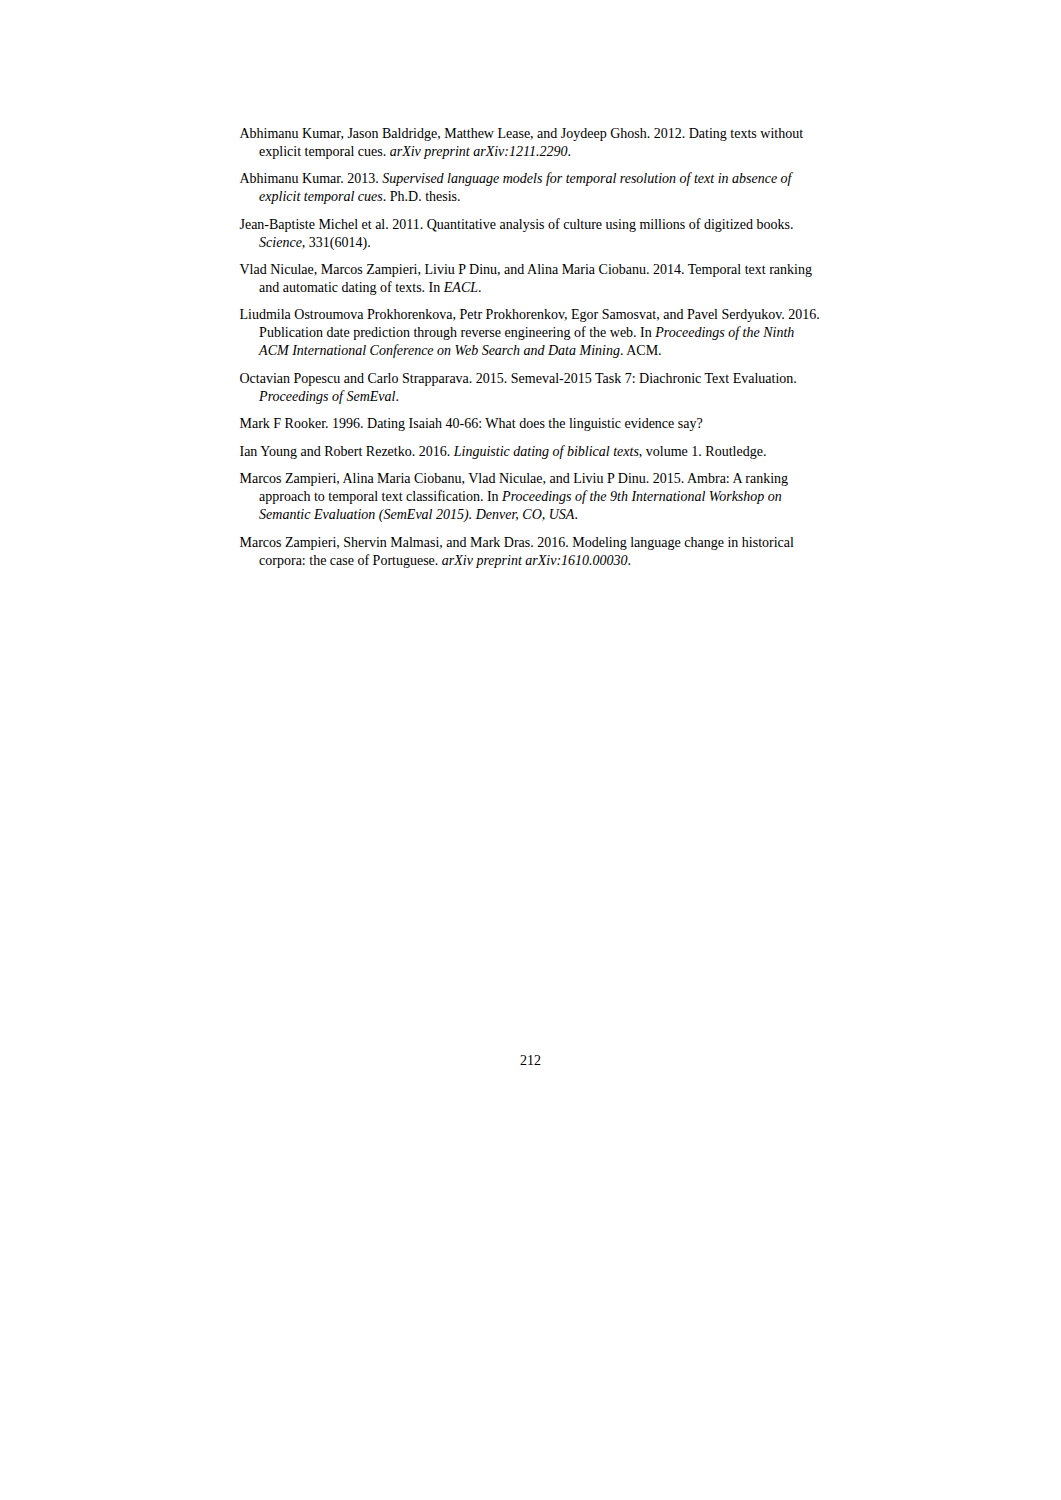Abhimanu Kumar, Jason Baldridge, Matthew Lease, and Joydeep Ghosh. 2012. Dating texts without explicit temporal cues. arXiv preprint arXiv:1211.2290.
Abhimanu Kumar. 2013. Supervised language models for temporal resolution of text in absence of explicit temporal cues. Ph.D. thesis.
Jean-Baptiste Michel et al. 2011. Quantitative analysis of culture using millions of digitized books. Science, 331(6014).
Vlad Niculae, Marcos Zampieri, Liviu P Dinu, and Alina Maria Ciobanu. 2014. Temporal text ranking and automatic dating of texts. In EACL.
Liudmila Ostroumova Prokhorenkova, Petr Prokhorenkov, Egor Samosvat, and Pavel Serdyukov. 2016. Publication date prediction through reverse engineering of the web. In Proceedings of the Ninth ACM International Conference on Web Search and Data Mining. ACM.
Octavian Popescu and Carlo Strapparava. 2015. Semeval-2015 Task 7: Diachronic Text Evaluation. Proceedings of SemEval.
Mark F Rooker. 1996. Dating Isaiah 40-66: What does the linguistic evidence say?
Ian Young and Robert Rezetko. 2016. Linguistic dating of biblical texts, volume 1. Routledge.
Marcos Zampieri, Alina Maria Ciobanu, Vlad Niculae, and Liviu P Dinu. 2015. Ambra: A ranking approach to temporal text classification. In Proceedings of the 9th International Workshop on Semantic Evaluation (SemEval 2015). Denver, CO, USA.
Marcos Zampieri, Shervin Malmasi, and Mark Dras. 2016. Modeling language change in historical corpora: the case of Portuguese. arXiv preprint arXiv:1610.00030.
212